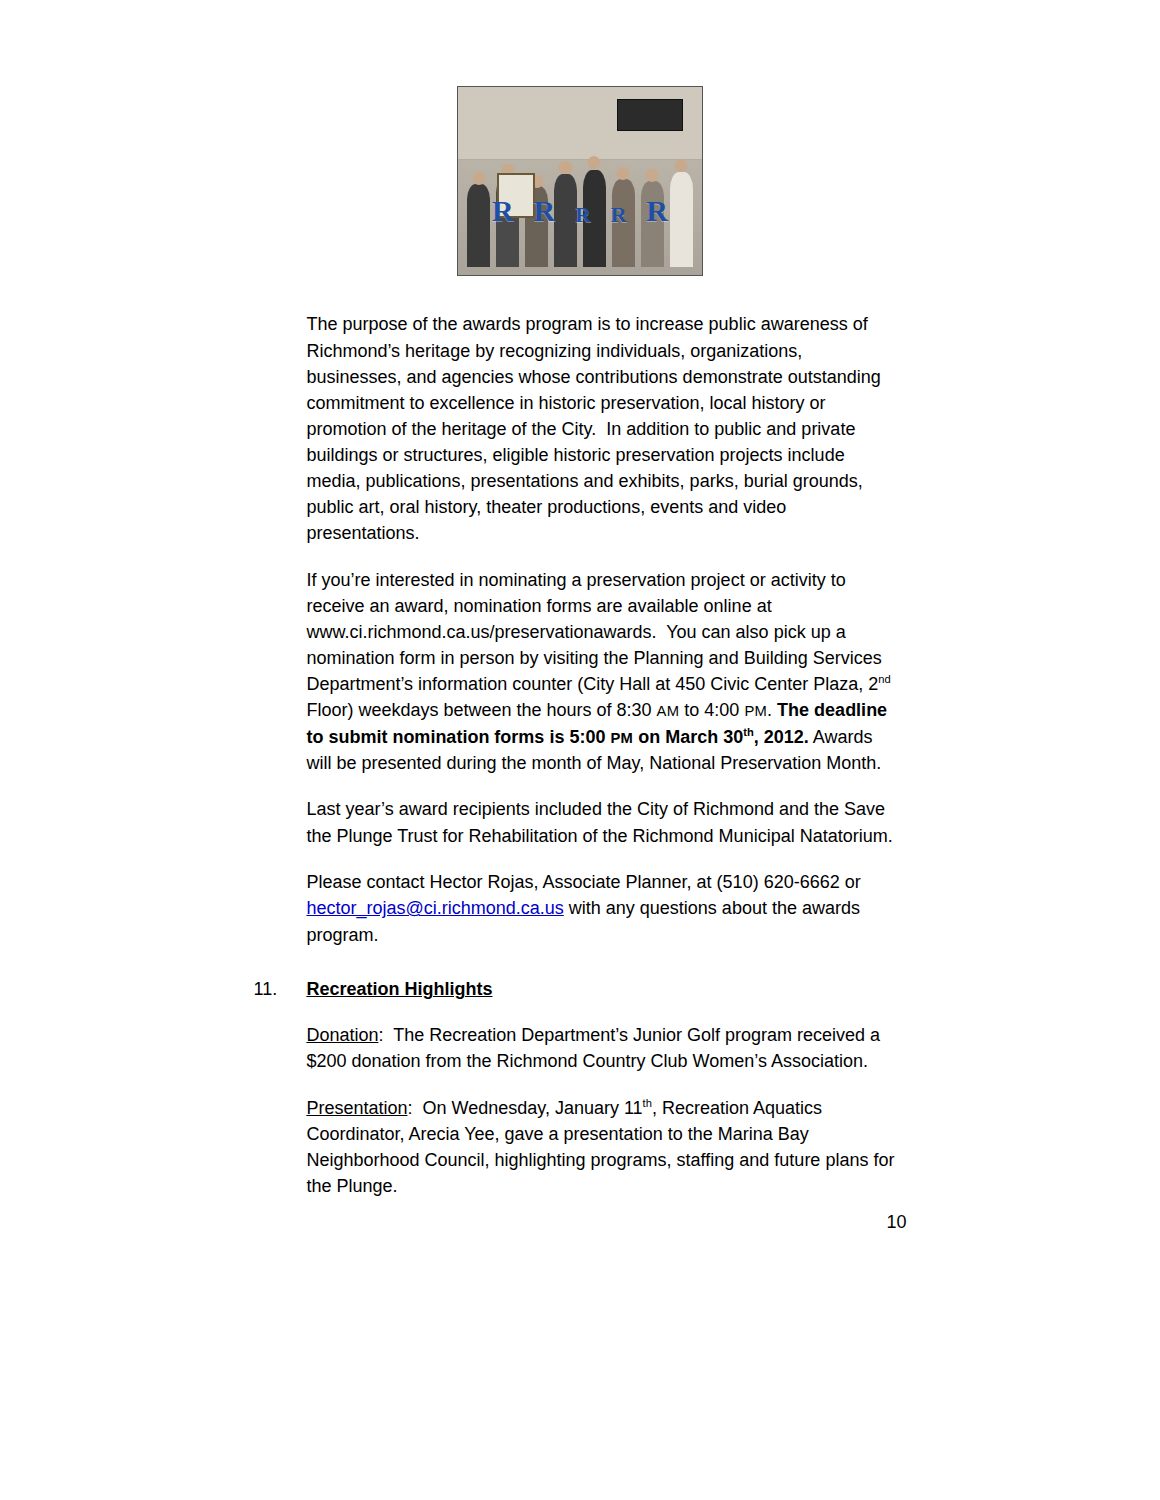R R R R R
The purpose of the awards program is to increase public awareness of Richmond’s heritage by recognizing individuals, organizations, businesses, and agencies whose contributions demonstrate outstanding commitment to excellence in historic preservation, local history or promotion of the heritage of the City. In addition to public and private buildings or structures, eligible historic preservation projects include media, publications, presentations and exhibits, parks, burial grounds, public art, oral history, theater productions, events and video presentations.
If you’re interested in nominating a preservation project or activity to receive an award, nomination forms are available online at www.ci.richmond.ca.us/preservationawards. You can also pick up a nomination form in person by visiting the Planning and Building Services Department’s information counter (City Hall at 450 Civic Center Plaza, 2nd Floor) weekdays between the hours of 8:30 AM to 4:00 PM. The deadline to submit nomination forms is 5:00 PM on March 30th, 2012. Awards will be presented during the month of May, National Preservation Month.
Last year’s award recipients included the City of Richmond and the Save the Plunge Trust for Rehabilitation of the Richmond Municipal Natatorium.
Please contact Hector Rojas, Associate Planner, at (510) 620-6662 or hector_rojas@ci.richmond.ca.us with any questions about the awards program.
11.
Recreation Highlights
Donation: The Recreation Department’s Junior Golf program received a $200 donation from the Richmond Country Club Women’s Association.
Presentation: On Wednesday, January 11th, Recreation Aquatics Coordinator, Arecia Yee, gave a presentation to the Marina Bay Neighborhood Council, highlighting programs, staffing and future plans for the Plunge.
10